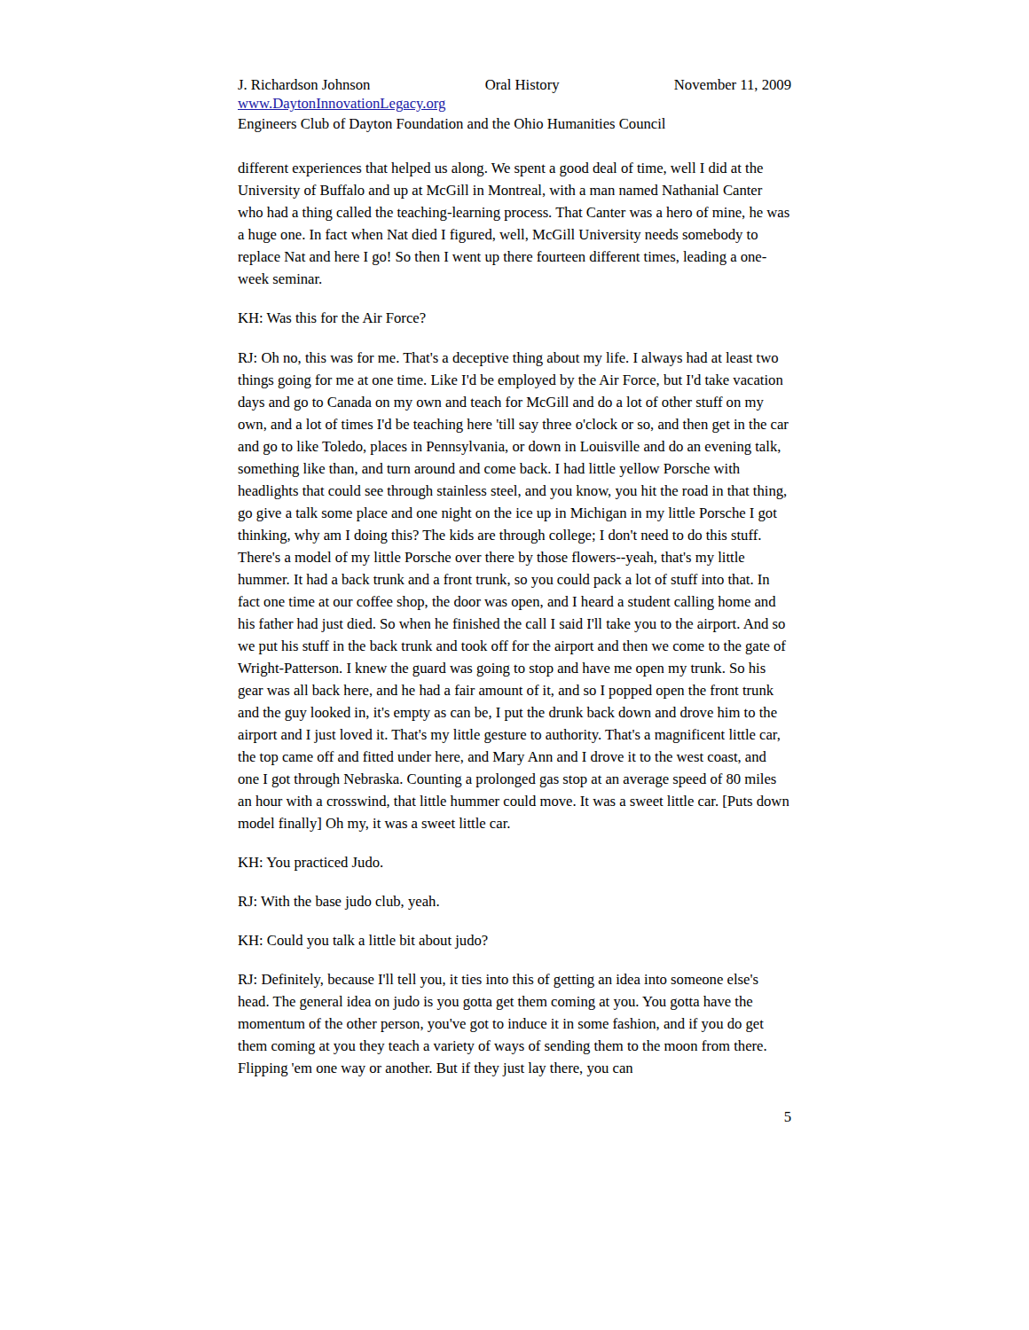J. Richardson Johnson Oral History November 11, 2009
www.DaytonInnovationLegacy.org
Engineers Club of Dayton Foundation and the Ohio Humanities Council
different experiences that helped us along. We spent a good deal of time, well I did at the University of Buffalo and up at McGill in Montreal, with a man named Nathanial Canter who had a thing called the teaching-learning process. That Canter was a hero of mine, he was a huge one. In fact when Nat died I figured, well, McGill University needs somebody to replace Nat and here I go! So then I went up there fourteen different times, leading a one-week seminar.
KH: Was this for the Air Force?
RJ: Oh no, this was for me. That's a deceptive thing about my life. I always had at least two things going for me at one time. Like I'd be employed by the Air Force, but I'd take vacation days and go to Canada on my own and teach for McGill and do a lot of other stuff on my own, and a lot of times I'd be teaching here 'till say three o'clock or so, and then get in the car and go to like Toledo, places in Pennsylvania, or down in Louisville and do an evening talk, something like than, and turn around and come back. I had little yellow Porsche with headlights that could see through stainless steel, and you know, you hit the road in that thing, go give a talk some place and one night on the ice up in Michigan in my little Porsche I got thinking, why am I doing this? The kids are through college; I don't need to do this stuff. There's a model of my little Porsche over there by those flowers--yeah, that's my little hummer. It had a back trunk and a front trunk, so you could pack a lot of stuff into that. In fact one time at our coffee shop, the door was open, and I heard a student calling home and his father had just died. So when he finished the call I said I'll take you to the airport. And so we put his stuff in the back trunk and took off for the airport and then we come to the gate of Wright-Patterson. I knew the guard was going to stop and have me open my trunk. So his gear was all back here, and he had a fair amount of it, and so I popped open the front trunk and the guy looked in, it's empty as can be, I put the drunk back down and drove him to the airport and I just loved it. That's my little gesture to authority. That's a magnificent little car, the top came off and fitted under here, and Mary Ann and I drove it to the west coast, and one I got through Nebraska. Counting a prolonged gas stop at an average speed of 80 miles an hour with a crosswind, that little hummer could move. It was a sweet little car. [Puts down model finally] Oh my, it was a sweet little car.
KH: You practiced Judo.
RJ: With the base judo club, yeah.
KH: Could you talk a little bit about judo?
RJ: Definitely, because I'll tell you, it ties into this of getting an idea into someone else's head. The general idea on judo is you gotta get them coming at you. You gotta have the momentum of the other person, you've got to induce it in some fashion, and if you do get them coming at you they teach a variety of ways of sending them to the moon from there. Flipping 'em one way or another. But if they just lay there, you can
5